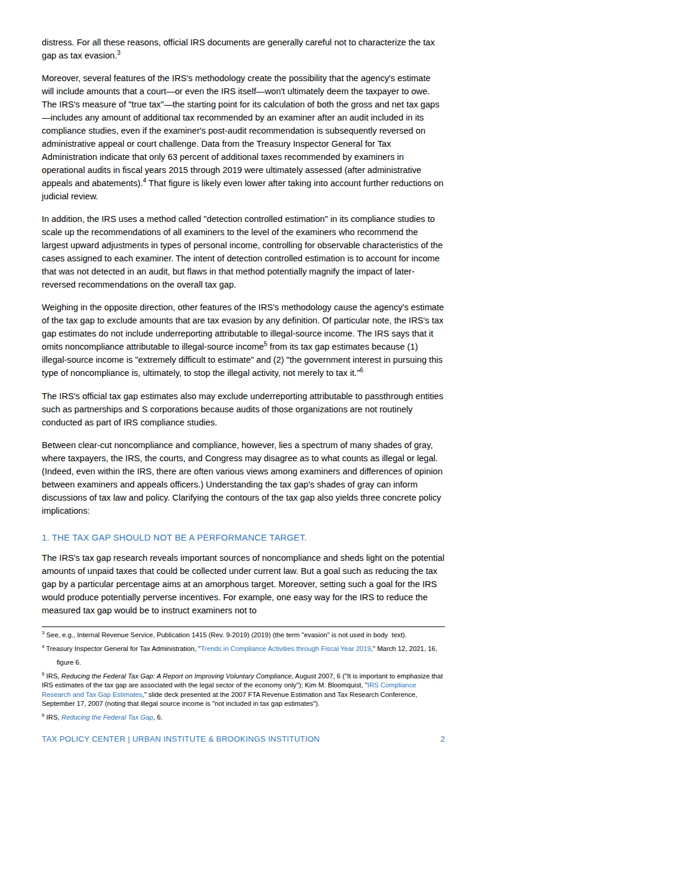distress. For all these reasons, official IRS documents are generally careful not to characterize the tax gap as tax evasion.3
Moreover, several features of the IRS's methodology create the possibility that the agency's estimate will include amounts that a court—or even the IRS itself—won't ultimately deem the taxpayer to owe. The IRS's measure of "true tax"—the starting point for its calculation of both the gross and net tax gaps—includes any amount of additional tax recommended by an examiner after an audit included in its compliance studies, even if the examiner's post-audit recommendation is subsequently reversed on administrative appeal or court challenge. Data from the Treasury Inspector General for Tax Administration indicate that only 63 percent of additional taxes recommended by examiners in operational audits in fiscal years 2015 through 2019 were ultimately assessed (after administrative appeals and abatements).4 That figure is likely even lower after taking into account further reductions on judicial review.
In addition, the IRS uses a method called "detection controlled estimation" in its compliance studies to scale up the recommendations of all examiners to the level of the examiners who recommend the largest upward adjustments in types of personal income, controlling for observable characteristics of the cases assigned to each examiner. The intent of detection controlled estimation is to account for income that was not detected in an audit, but flaws in that method potentially magnify the impact of later-reversed recommendations on the overall tax gap.
Weighing in the opposite direction, other features of the IRS's methodology cause the agency's estimate of the tax gap to exclude amounts that are tax evasion by any definition. Of particular note, the IRS's tax gap estimates do not include underreporting attributable to illegal-source income. The IRS says that it omits noncompliance attributable to illegal-source income5 from its tax gap estimates because (1) illegal-source income is "extremely difficult to estimate" and (2) "the government interest in pursuing this type of noncompliance is, ultimately, to stop the illegal activity, not merely to tax it."6
The IRS's official tax gap estimates also may exclude underreporting attributable to passthrough entities such as partnerships and S corporations because audits of those organizations are not routinely conducted as part of IRS compliance studies.
Between clear-cut noncompliance and compliance, however, lies a spectrum of many shades of gray, where taxpayers, the IRS, the courts, and Congress may disagree as to what counts as illegal or legal. (Indeed, even within the IRS, there are often various views among examiners and differences of opinion between examiners and appeals officers.) Understanding the tax gap's shades of gray can inform discussions of tax law and policy. Clarifying the contours of the tax gap also yields three concrete policy implications:
1. THE TAX GAP SHOULD NOT BE A PERFORMANCE TARGET.
The IRS's tax gap research reveals important sources of noncompliance and sheds light on the potential amounts of unpaid taxes that could be collected under current law. But a goal such as reducing the tax gap by a particular percentage aims at an amorphous target. Moreover, setting such a goal for the IRS would produce potentially perverse incentives. For example, one easy way for the IRS to reduce the measured tax gap would be to instruct examiners not to
3 See, e.g., Internal Revenue Service, Publication 1415 (Rev. 9-2019) (2019) (the term "evasion" is not used in body text).
4 Treasury Inspector General for Tax Administration, "Trends in Compliance Activities through Fiscal Year 2019," March 12, 2021, 16,
figure 6.
5 IRS, Reducing the Federal Tax Gap: A Report on Improving Voluntary Compliance, August 2007, 6 ("It is important to emphasize that IRS estimates of the tax gap are associated with the legal sector of the economy only"); Kim M. Bloomquist, "IRS Compliance Research and Tax Gap Estimates," slide deck presented at the 2007 FTA Revenue Estimation and Tax Research Conference, September 17, 2007 (noting that illegal source income is "not included in tax gap estimates").
6 IRS, Reducing the Federal Tax Gap, 6.
TAX POLICY CENTER | URBAN INSTITUTE & BROOKINGS INSTITUTION 2